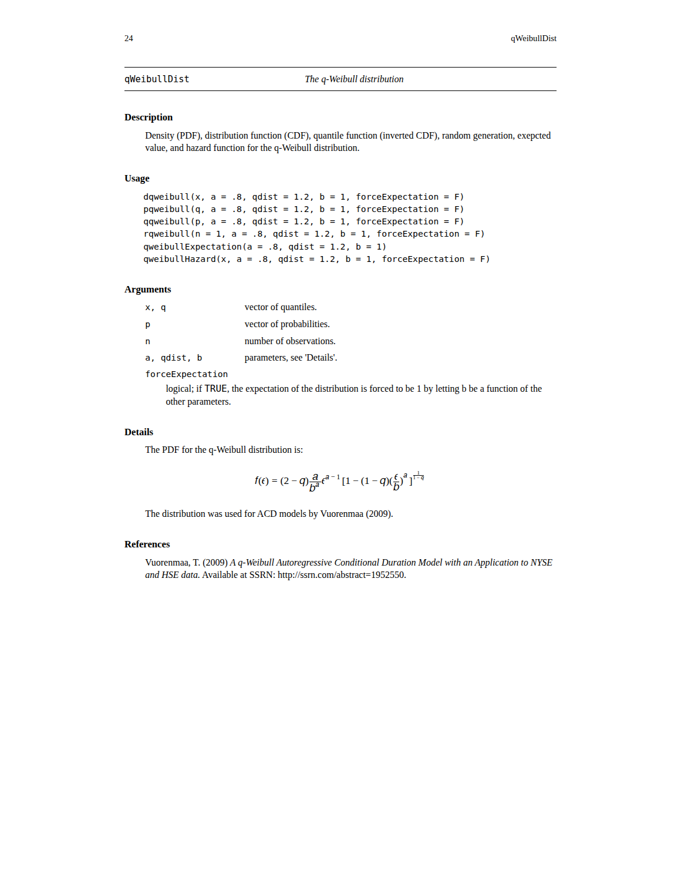24 qWeibullDist
qWeibullDist The q-Weibull distribution
Description
Density (PDF), distribution function (CDF), quantile function (inverted CDF), random generation, exepcted value, and hazard function for the q-Weibull distribution.
Usage
dqweibull(x, a = .8, qdist = 1.2, b = 1, forceExpectation = F)
pqweibull(q, a = .8, qdist = 1.2, b = 1, forceExpectation = F)
qqweibull(p, a = .8, qdist = 1.2, b = 1, forceExpectation = F)
rqweibull(n = 1, a = .8, qdist = 1.2, b = 1, forceExpectation = F)
qweibullExpectation(a = .8, qdist = 1.2, b = 1)
qweibullHazard(x, a = .8, qdist = 1.2, b = 1, forceExpectation = F)
Arguments
x, q
vector of quantiles.
p
vector of probabilities.
n
number of observations.
a, qdist, b
parameters, see 'Details'.
forceExpectation
logical; if TRUE, the expectation of the distribution is forced to be 1 by letting b be a function of the other parameters.
Details
The PDF for the q-Weibull distribution is:
f(ϵ) = (2−q) aba ϵa−1 [ 1−(1−q) (ϵb) a ] 11−q
The distribution was used for ACD models by Vuorenmaa (2009).
References
Vuorenmaa, T. (2009) A q-Weibull Autoregressive Conditional Duration Model with an Application to NYSE and HSE data. Available at SSRN: http://ssrn.com/abstract=1952550.